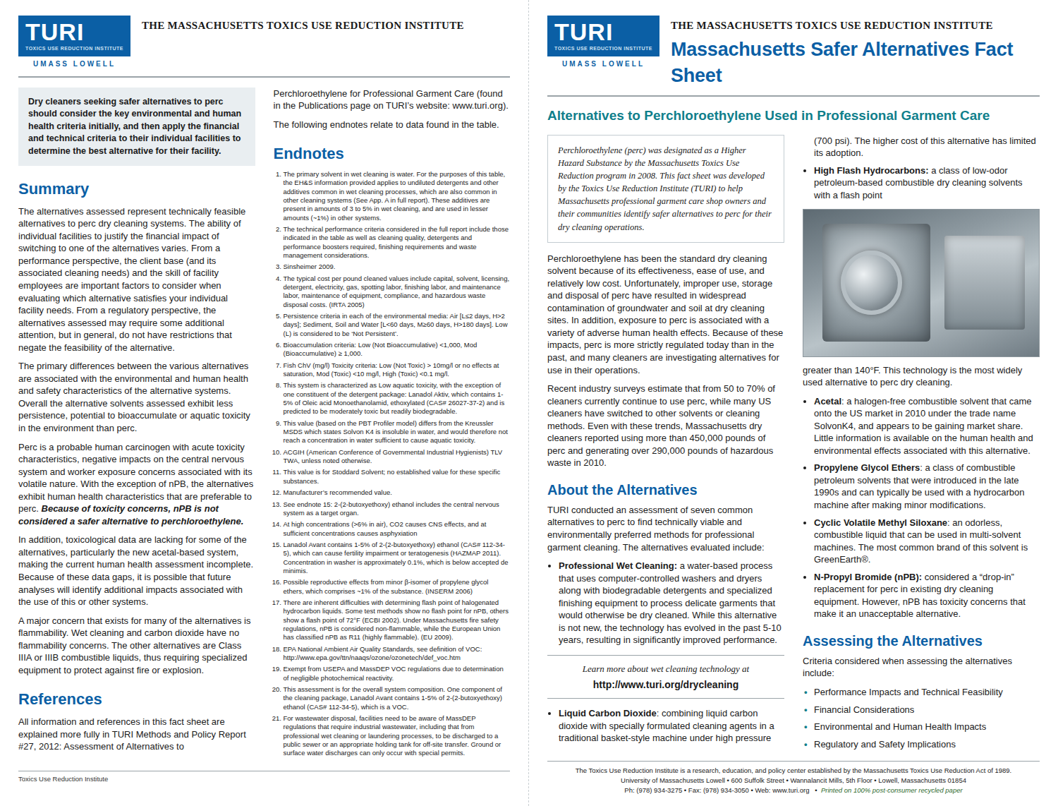TURITOXICS USE REDUCTION INSTITUTE
UMASS LOWELL
THE MASSACHUSETTS TOXICS USE REDUCTION INSTITUTE
Dry cleaners seeking safer alternatives to perc should consider the key environmental and human health criteria initially, and then apply the financial and technical criteria to their individual facilities to determine the best alternative for their facility.
Summary
The alternatives assessed represent technically feasible alternatives to perc dry cleaning systems. The ability of individual facilities to justify the financial impact of switching to one of the alternatives varies. From a performance perspective, the client base (and its associated cleaning needs) and the skill of facility employees are important factors to consider when evaluating which alternative satisfies your individual facility needs. From a regulatory perspective, the alternatives assessed may require some additional attention, but in general, do not have restrictions that negate the feasibility of the alternative.
The primary differences between the various alternatives are associated with the environmental and human health and safety characteristics of the alternative systems. Overall the alternative solvents assessed exhibit less persistence, potential to bioaccumulate or aquatic toxicity in the environment than perc.
Perc is a probable human carcinogen with acute toxicity characteristics, negative impacts on the central nervous system and worker exposure concerns associated with its volatile nature. With the exception of nPB, the alternatives exhibit human health characteristics that are preferable to perc. Because of toxicity concerns, nPB is not considered a safer alternative to perchloroethylene.
In addition, toxicological data are lacking for some of the alternatives, particularly the new acetal-based system, making the current human health assessment incomplete. Because of these data gaps, it is possible that future analyses will identify additional impacts associated with the use of this or other systems.
A major concern that exists for many of the alternatives is flammability. Wet cleaning and carbon dioxide have no flammability concerns. The other alternatives are Class IIIA or IIIB combustible liquids, thus requiring specialized equipment to protect against fire or explosion.
References
All information and references in this fact sheet are explained more fully in TURI Methods and Policy Report #27, 2012: Assessment of Alternatives to Perchloroethylene for Professional Garment Care (found in the Publications page on TURI’s website: www.turi.org).
The following endnotes relate to data found in the table.
Endnotes
The primary solvent in wet cleaning is water. For the purposes of this table, the EH&S information provided applies to undiluted detergents and other additives common in wet cleaning processes, which are also common in other cleaning systems (See App. A in full report). These additives are present in amounts of 3 to 5% in wet cleaning, and are used in lesser amounts (~1%) in other systems.
The technical performance criteria considered in the full report include those indicated in the table as well as cleaning quality, detergents and performance boosters required, finishing requirements and waste management considerations.
Sinsheimer 2009.
The typical cost per pound cleaned values include capital, solvent, licensing, detergent, electricity, gas, spotting labor, finishing labor, and maintenance labor, maintenance of equipment, compliance, and hazardous waste disposal costs. (IRTA 2005)
Persistence criteria in each of the environmental media: Air [L≤2 days, H>2 days]; Sediment, Soil and Water [L<60 days, M≥60 days, H>180 days]. Low (L) is considered to be ‘Not Persistent’.
Bioaccumulation criteria: Low (Not Bioaccumulative) <1,000, Mod (Bioaccumulative) ≥ 1,000.
Fish ChV (mg/l) Toxicity criteria: Low (Not Toxic) > 10mg/l or no effects at saturation, Mod (Toxic) <10 mg/l, High (Toxic) <0.1 mg/l.
This system is characterized as Low aquatic toxicity, with the exception of one constituent of the detergent package: Lanadol Aktiv, which contains 1-5% of Oleic acid Monoethanolamid, ethoxylated (CAS# 26027-37-2) and is predicted to be moderately toxic but readily biodegradable.
This value (based on the PBT Profiler model) differs from the Kreussler MSDS which states Solvon K4 is insoluble in water, and would therefore not reach a concentration in water sufficient to cause aquatic toxicity.
ACGIH (American Conference of Governmental Industrial Hygienists) TLV TWA, unless noted otherwise.
This value is for Stoddard Solvent; no established value for these specific substances.
Manufacturer’s recommended value.
See endnote 15: 2-(2-butoxyethoxy) ethanol includes the central nervous system as a target organ.
At high concentrations (>6% in air), CO2 causes CNS effects, and at sufficient concentrations causes asphyxiation
Lanadol Avant contains 1-5% of 2-(2-butoxyethoxy) ethanol (CAS# 112-34-5), which can cause fertility impairment or teratogenesis (HAZMAP 2011). Concentration in washer is approximately 0.1%, which is below accepted de minimis.
Possible reproductive effects from minor β-isomer of propylene glycol ethers, which comprises ~1% of the substance. (INSERM 2006)
There are inherent difficulties with determining flash point of halogenated hydrocarbon liquids. Some test methods show no flash point for nPB, others show a flash point of 72°F (ECBI 2002). Under Massachusetts fire safety regulations, nPB is considered non-flammable, while the European Union has classified nPB as R11 (highly flammable). (EU 2009).
EPA National Ambient Air Quality Standards, see definition of VOC: http://www.epa.gov/ttn/naaqs/ozone/ozonetech/def_voc.htm
Exempt from USEPA and MassDEP VOC regulations due to determination of negligible photochemical reactivity.
This assessment is for the overall system composition. One component of the cleaning package, Lanadol Avant contains 1-5% of 2-(2-butoxyethoxy) ethanol (CAS# 112-34-5), which is a VOC.
For wastewater disposal, facilities need to be aware of MassDEP regulations that require industrial wastewater, including that from professional wet cleaning or laundering processes, to be discharged to a public sewer or an appropriate holding tank for off-site transfer. Ground or surface water discharges can only occur with special permits.
Toxics Use Reduction Institute
TURITOXICS USE REDUCTION INSTITUTE
UMASS LOWELL
THE MASSACHUSETTS TOXICS USE REDUCTION INSTITUTE
Massachusetts Safer Alternatives Fact Sheet
Alternatives to Perchloroethylene Used in Professional Garment Care
Perchloroethylene (perc) was designated as a Higher Hazard Substance by the Massachusetts Toxics Use Reduction program in 2008. This fact sheet was developed by the Toxics Use Reduction Institute (TURI) to help Massachusetts professional garment care shop owners and their communities identify safer alternatives to perc for their dry cleaning operations.
Perchloroethylene has been the standard dry cleaning solvent because of its effectiveness, ease of use, and relatively low cost. Unfortunately, improper use, storage and disposal of perc have resulted in widespread contamination of groundwater and soil at dry cleaning sites. In addition, exposure to perc is associated with a variety of adverse human health effects. Because of these impacts, perc is more strictly regulated today than in the past, and many cleaners are investigating alternatives for use in their operations.
Recent industry surveys estimate that from 50 to 70% of cleaners currently continue to use perc, while many US cleaners have switched to other solvents or cleaning methods. Even with these trends, Massachusetts dry cleaners reported using more than 450,000 pounds of perc and generating over 290,000 pounds of hazardous waste in 2010.
About the Alternatives
TURI conducted an assessment of seven common alternatives to perc to find technically viable and environmentally preferred methods for professional garment cleaning. The alternatives evaluated include:
Professional Wet Cleaning: a water-based process that uses computer-controlled washers and dryers along with biodegradable detergents and specialized finishing equipment to process delicate garments that would otherwise be dry cleaned. While this alternative is not new, the technology has evolved in the past 5-10 years, resulting in significantly improved performance.
Learn more about wet cleaning technology at http://www.turi.org/drycleaning
Liquid Carbon Dioxide: combining liquid carbon dioxide with specially formulated cleaning agents in a traditional basket-style machine under high pressure (700 psi). The higher cost of this alternative has limited its adoption.
High Flash Hydrocarbons: a class of low-odor petroleum-based combustible dry cleaning solvents with a flash point
greater than 140°F. This technology is the most widely used alternative to perc dry cleaning.
Acetal: a halogen-free combustible solvent that came onto the US market in 2010 under the trade name SolvonK4, and appears to be gaining market share. Little information is available on the human health and environmental effects associated with this alternative.
Propylene Glycol Ethers: a class of combustible petroleum solvents that were introduced in the late 1990s and can typically be used with a hydrocarbon machine after making minor modifications.
Cyclic Volatile Methyl Siloxane: an odorless, combustible liquid that can be used in multi-solvent machines. The most common brand of this solvent is GreenEarth®.
N-Propyl Bromide (nPB): considered a “drop-in” replacement for perc in existing dry cleaning equipment. However, nPB has toxicity concerns that make it an unacceptable alternative.
Assessing the Alternatives
Criteria considered when assessing the alternatives include:
Performance Impacts and Technical Feasibility
Financial Considerations
Environmental and Human Health Impacts
Regulatory and Safety Implications
The Toxics Use Reduction Institute is a research, education, and policy center established by the Massachusetts Toxics Use Reduction Act of 1989.
University of Massachusetts Lowell • 600 Suffolk Street • Wannalancit Mills, 5th Floor • Lowell, Massachusetts 01854
Ph: (978) 934-3275 • Fax: (978) 934-3050 • Web: www.turi.org • Printed on 100% post-consumer recycled paper